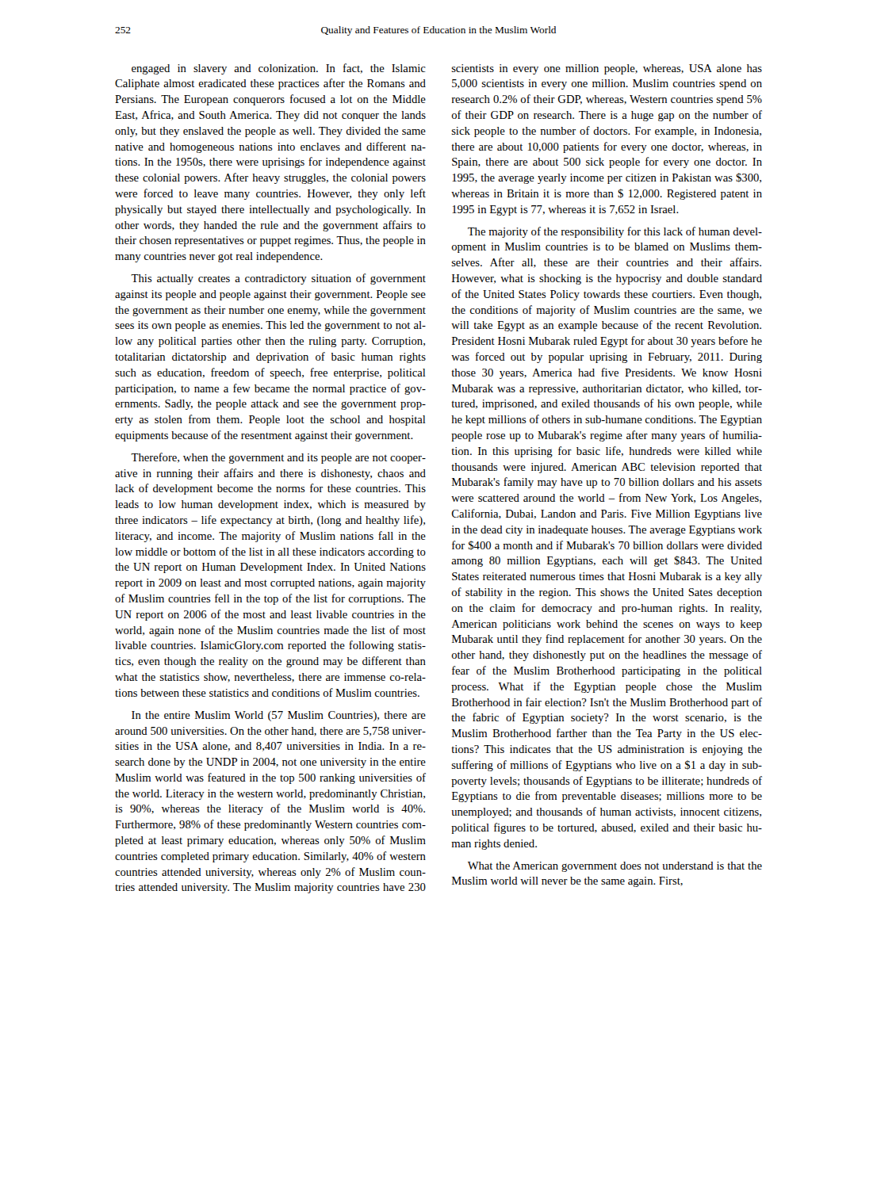252 Quality and Features of Education in the Muslim World
engaged in slavery and colonization. In fact, the Islamic Caliphate almost eradicated these practices after the Romans and Persians. The European conquerors focused a lot on the Middle East, Africa, and South America. They did not conquer the lands only, but they enslaved the people as well. They divided the same native and homogeneous nations into enclaves and different nations. In the 1950s, there were uprisings for independence against these colonial powers. After heavy struggles, the colonial powers were forced to leave many countries. However, they only left physically but stayed there intellectually and psychologically. In other words, they handed the rule and the government affairs to their chosen representatives or puppet regimes. Thus, the people in many countries never got real independence.
This actually creates a contradictory situation of government against its people and people against their government. People see the government as their number one enemy, while the government sees its own people as enemies. This led the government to not allow any political parties other then the ruling party. Corruption, totalitarian dictatorship and deprivation of basic human rights such as education, freedom of speech, free enterprise, political participation, to name a few became the normal practice of governments. Sadly, the people attack and see the government property as stolen from them. People loot the school and hospital equipments because of the resentment against their government.
Therefore, when the government and its people are not cooperative in running their affairs and there is dishonesty, chaos and lack of development become the norms for these countries. This leads to low human development index, which is measured by three indicators – life expectancy at birth, (long and healthy life), literacy, and income. The majority of Muslim nations fall in the low middle or bottom of the list in all these indicators according to the UN report on Human Development Index. In United Nations report in 2009 on least and most corrupted nations, again majority of Muslim countries fell in the top of the list for corruptions. The UN report on 2006 of the most and least livable countries in the world, again none of the Muslim countries made the list of most livable countries. IslamicGlory.com reported the following statistics, even though the reality on the ground may be different than what the statistics show, nevertheless, there are immense co-relations between these statistics and conditions of Muslim countries.
In the entire Muslim World (57 Muslim Countries), there are around 500 universities. On the other hand, there are 5,758 universities in the USA alone, and 8,407 universities in India. In a research done by the UNDP in 2004, not one university in the entire Muslim world was featured in the top 500 ranking universities of the world. Literacy in the western world, predominantly Christian, is 90%, whereas the literacy of the Muslim world is 40%. Furthermore, 98% of these predominantly Western countries completed at least primary education, whereas only 50% of Muslim countries completed primary education. Similarly, 40% of western countries attended university, whereas only 2% of Muslim countries attended university. The Muslim majority countries have 230 scientists in every one million people, whereas, USA alone has 5,000 scientists in every one million. Muslim countries spend on research 0.2% of their GDP, whereas, Western countries spend 5% of their GDP on research. There is a huge gap on the number of sick people to the number of doctors. For example, in Indonesia, there are about 10,000 patients for every one doctor, whereas, in Spain, there are about 500 sick people for every one doctor. In 1995, the average yearly income per citizen in Pakistan was $300, whereas in Britain it is more than $ 12,000. Registered patent in 1995 in Egypt is 77, whereas it is 7,652 in Israel.
The majority of the responsibility for this lack of human development in Muslim countries is to be blamed on Muslims themselves. After all, these are their countries and their affairs. However, what is shocking is the hypocrisy and double standard of the United States Policy towards these courtiers. Even though, the conditions of majority of Muslim countries are the same, we will take Egypt as an example because of the recent Revolution. President Hosni Mubarak ruled Egypt for about 30 years before he was forced out by popular uprising in February, 2011. During those 30 years, America had five Presidents. We know Hosni Mubarak was a repressive, authoritarian dictator, who killed, tortured, imprisoned, and exiled thousands of his own people, while he kept millions of others in sub-humane conditions. The Egyptian people rose up to Mubarak's regime after many years of humiliation. In this uprising for basic life, hundreds were killed while thousands were injured. American ABC television reported that Mubarak's family may have up to 70 billion dollars and his assets were scattered around the world – from New York, Los Angeles, California, Dubai, Landon and Paris. Five Million Egyptians live in the dead city in inadequate houses. The average Egyptians work for $400 a month and if Mubarak's 70 billion dollars were divided among 80 million Egyptians, each will get $843. The United States reiterated numerous times that Hosni Mubarak is a key ally of stability in the region. This shows the United Sates deception on the claim for democracy and pro-human rights. In reality, American politicians work behind the scenes on ways to keep Mubarak until they find replacement for another 30 years. On the other hand, they dishonestly put on the headlines the message of fear of the Muslim Brotherhood participating in the political process. What if the Egyptian people chose the Muslim Brotherhood in fair election? Isn't the Muslim Brotherhood part of the fabric of Egyptian society? In the worst scenario, is the Muslim Brotherhood farther than the Tea Party in the US elections? This indicates that the US administration is enjoying the suffering of millions of Egyptians who live on a $1 a day in sub-poverty levels; thousands of Egyptians to be illiterate; hundreds of Egyptians to die from preventable diseases; millions more to be unemployed; and thousands of human activists, innocent citizens, political figures to be tortured, abused, exiled and their basic human rights denied.
What the American government does not understand is that the Muslim world will never be the same again. First,